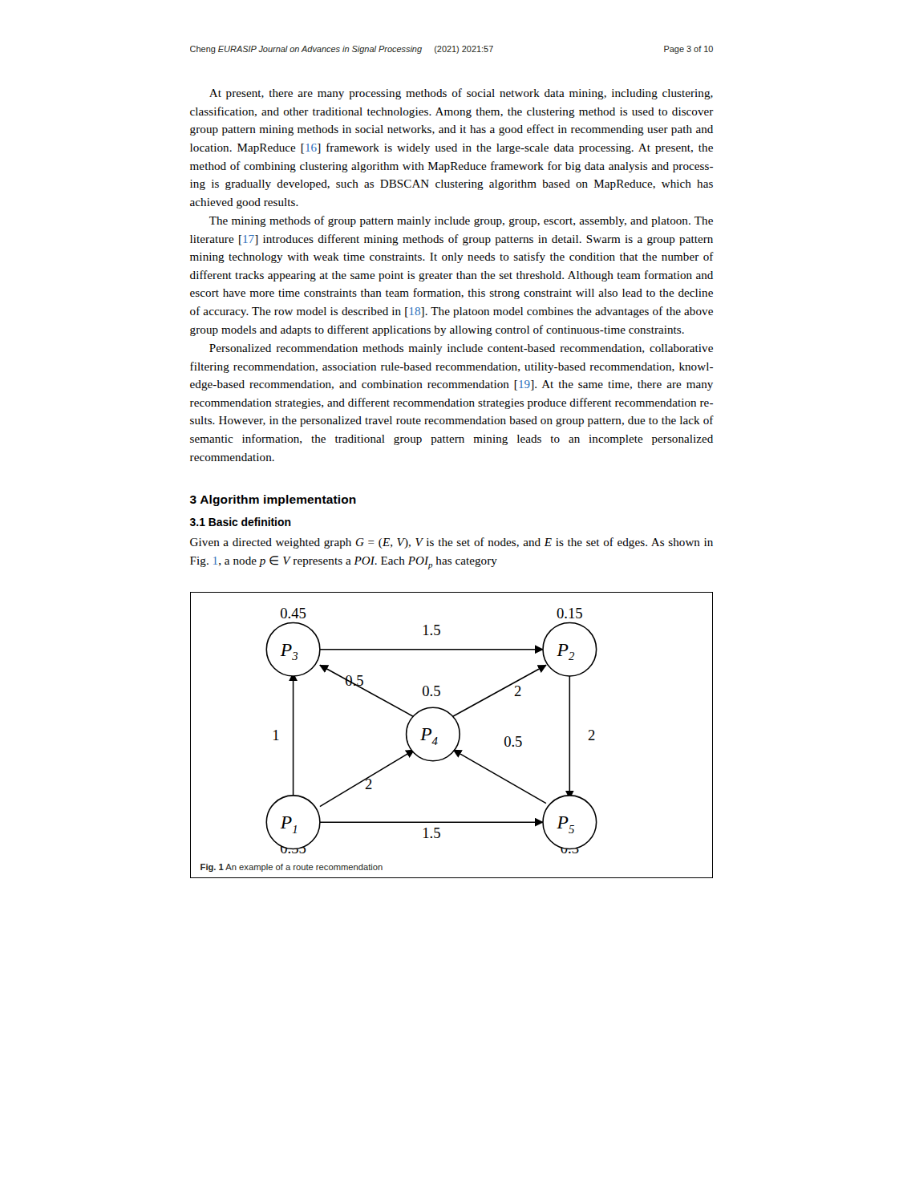Cheng EURASIP Journal on Advances in Signal Processing (2021) 2021:57
Page 3 of 10
At present, there are many processing methods of social network data mining, including clustering, classification, and other traditional technologies. Among them, the clustering method is used to discover group pattern mining methods in social networks, and it has a good effect in recommending user path and location. MapReduce [16] framework is widely used in the large-scale data processing. At present, the method of combining clustering algorithm with MapReduce framework for big data analysis and processing is gradually developed, such as DBSCAN clustering algorithm based on MapReduce, which has achieved good results.
The mining methods of group pattern mainly include group, group, escort, assembly, and platoon. The literature [17] introduces different mining methods of group patterns in detail. Swarm is a group pattern mining technology with weak time constraints. It only needs to satisfy the condition that the number of different tracks appearing at the same point is greater than the set threshold. Although team formation and escort have more time constraints than team formation, this strong constraint will also lead to the decline of accuracy. The row model is described in [18]. The platoon model combines the advantages of the above group models and adapts to different applications by allowing control of continuous-time constraints.
Personalized recommendation methods mainly include content-based recommendation, collaborative filtering recommendation, association rule-based recommendation, utility-based recommendation, knowledge-based recommendation, and combination recommendation [19]. At the same time, there are many recommendation strategies, and different recommendation strategies produce different recommendation results. However, in the personalized travel route recommendation based on group pattern, due to the lack of semantic information, the traditional group pattern mining leads to an incomplete personalized recommendation.
3 Algorithm implementation
3.1 Basic definition
Given a directed weighted graph G = (E, V), V is the set of nodes, and E is the set of edges. As shown in Fig. 1, a node p ∈ V represents a POI. Each POIp has category
0.45 0.15 0.35 0.3 P3 P2 P4 P1 P5 1.5 0.5 0.5 2 1 2 1.5 2 0.5
Fig. 1 An example of a route recommendation